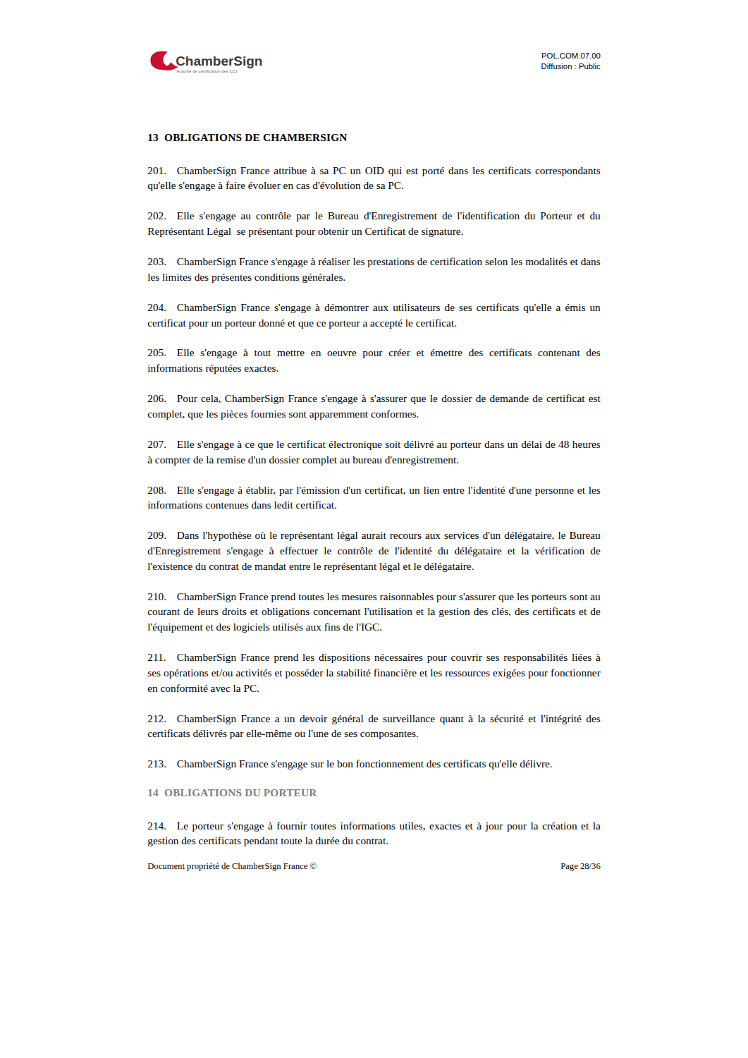ChamberSign Autorité de certification des CCI
POL.COM.07.00
Diffusion : Public
13 OBLIGATIONS DE CHAMBERSIGN
201. ChamberSign France attribue à sa PC un OID qui est porté dans les certificats correspondants qu'elle s'engage à faire évoluer en cas d'évolution de sa PC.
202. Elle s'engage au contrôle par le Bureau d'Enregistrement de l'identification du Porteur et du Représentant Légal se présentant pour obtenir un Certificat de signature.
203. ChamberSign France s'engage à réaliser les prestations de certification selon les modalités et dans les limites des présentes conditions générales.
204. ChamberSign France s'engage à démontrer aux utilisateurs de ses certificats qu'elle a émis un certificat pour un porteur donné et que ce porteur a accepté le certificat.
205. Elle s'engage à tout mettre en oeuvre pour créer et émettre des certificats contenant des informations réputées exactes.
206. Pour cela, ChamberSign France s'engage à s'assurer que le dossier de demande de certificat est complet, que les pièces fournies sont apparemment conformes.
207. Elle s'engage à ce que le certificat électronique soit délivré au porteur dans un délai de 48 heures à compter de la remise d'un dossier complet au bureau d'enregistrement.
208. Elle s'engage à établir, par l'émission d'un certificat, un lien entre l'identité d'une personne et les informations contenues dans ledit certificat.
209. Dans l'hypothèse où le représentant légal aurait recours aux services d'un délégataire, le Bureau d'Enregistrement s'engage à effectuer le contrôle de l'identité du délégataire et la vérification de l'existence du contrat de mandat entre le représentant légal et le délégataire.
210. ChamberSign France prend toutes les mesures raisonnables pour s'assurer que les porteurs sont au courant de leurs droits et obligations concernant l'utilisation et la gestion des clés, des certificats et de l'équipement et des logiciels utilisés aux fins de l'IGC.
211. ChamberSign France prend les dispositions nécessaires pour couvrir ses responsabilités liées à ses opérations et/ou activités et posséder la stabilité financière et les ressources exigées pour fonctionner en conformité avec la PC.
212. ChamberSign France a un devoir général de surveillance quant à la sécurité et l'intégrité des certificats délivrés par elle-même ou l'une de ses composantes.
213. ChamberSign France s'engage sur le bon fonctionnement des certificats qu'elle délivre.
14 OBLIGATIONS DU PORTEUR
214. Le porteur s'engage à fournir toutes informations utiles, exactes et à jour pour la création et la gestion des certificats pendant toute la durée du contrat.
Document propriété de ChamberSign France ©
Page 28/36